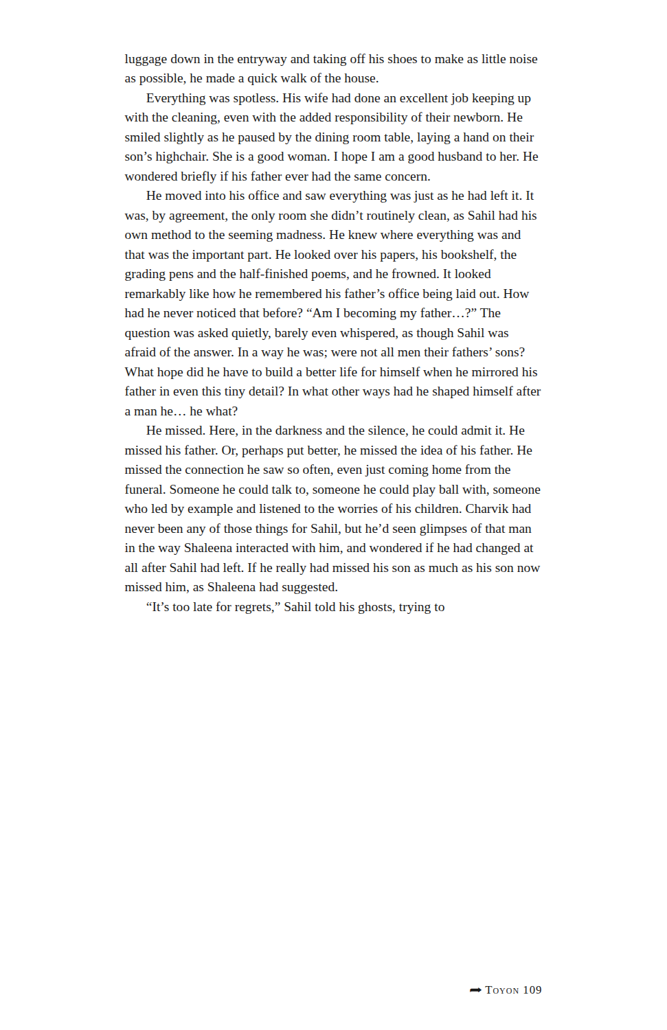luggage down in the entryway and taking off his shoes to make as little noise as possible, he made a quick walk of the house.
Everything was spotless. His wife had done an excellent job keeping up with the cleaning, even with the added responsibility of their newborn. He smiled slightly as he paused by the dining room table, laying a hand on their son’s highchair. She is a good woman. I hope I am a good husband to her. He wondered briefly if his father ever had the same concern.
He moved into his office and saw everything was just as he had left it. It was, by agreement, the only room she didn’t routinely clean, as Sahil had his own method to the seeming madness. He knew where everything was and that was the important part. He looked over his papers, his bookshelf, the grading pens and the half-finished poems, and he frowned. It looked remarkably like how he remembered his father’s office being laid out. How had he never noticed that before? “Am I becoming my father…?” The question was asked quietly, barely even whispered, as though Sahil was afraid of the answer. In a way he was; were not all men their fathers’ sons? What hope did he have to build a better life for himself when he mirrored his father in even this tiny detail? In what other ways had he shaped himself after a man he… he what?
He missed. Here, in the darkness and the silence, he could admit it. He missed his father. Or, perhaps put better, he missed the idea of his father. He missed the connection he saw so often, even just coming home from the funeral. Someone he could talk to, someone he could play ball with, someone who led by example and listened to the worries of his children. Charvik had never been any of those things for Sahil, but he’d seen glimpses of that man in the way Shaleena interacted with him, and wondered if he had changed at all after Sahil had left. If he really had missed his son as much as his son now missed him, as Shaleena had suggested.
“It’s too late for regrets,” Sahil told his ghosts, trying to
➦Toyon 109